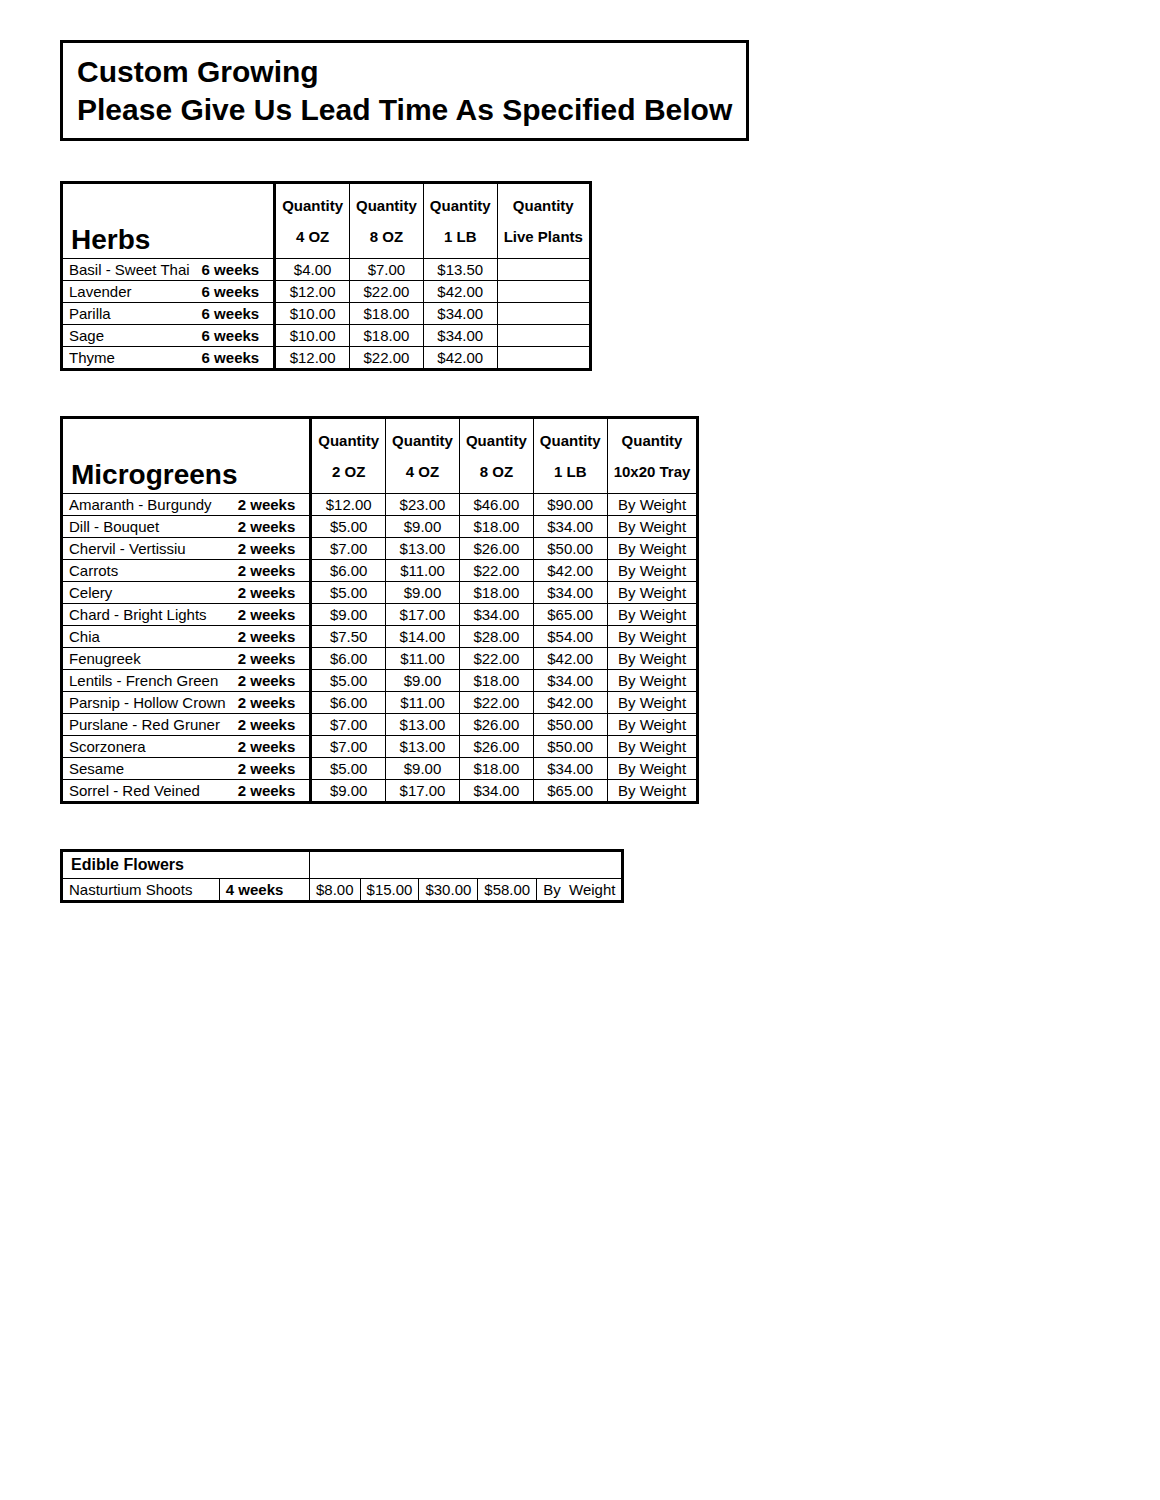Custom Growing
Please Give Us Lead Time As Specified Below
| Herbs | Quantity 4 OZ | Quantity 8 OZ | Quantity 1 LB | Quantity Live Plants |
| --- | --- | --- | --- | --- |
| Basil - Sweet Thai | 6 weeks | $4.00 | $7.00 | $13.50 | |
| Lavender | 6 weeks | $12.00 | $22.00 | $42.00 | |
| Parilla | 6 weeks | $10.00 | $18.00 | $34.00 | |
| Sage | 6 weeks | $10.00 | $18.00 | $34.00 | |
| Thyme | 6 weeks | $12.00 | $22.00 | $42.00 | |
| Microgreens | Quantity 2 OZ | Quantity 4 OZ | Quantity 8 OZ | Quantity 1 LB | Quantity 10x20 Tray |
| --- | --- | --- | --- | --- | --- |
| Amaranth - Burgundy | 2 weeks | $12.00 | $23.00 | $46.00 | $90.00 | By Weight |
| Dill - Bouquet | 2 weeks | $5.00 | $9.00 | $18.00 | $34.00 | By Weight |
| Chervil - Vertissiu | 2 weeks | $7.00 | $13.00 | $26.00 | $50.00 | By Weight |
| Carrots | 2 weeks | $6.00 | $11.00 | $22.00 | $42.00 | By Weight |
| Celery | 2 weeks | $5.00 | $9.00 | $18.00 | $34.00 | By Weight |
| Chard - Bright Lights | 2 weeks | $9.00 | $17.00 | $34.00 | $65.00 | By Weight |
| Chia | 2 weeks | $7.50 | $14.00 | $28.00 | $54.00 | By Weight |
| Fenugreek | 2 weeks | $6.00 | $11.00 | $22.00 | $42.00 | By Weight |
| Lentils - French Green | 2 weeks | $5.00 | $9.00 | $18.00 | $34.00 | By Weight |
| Parsnip - Hollow Crown | 2 weeks | $6.00 | $11.00 | $22.00 | $42.00 | By Weight |
| Purslane - Red Gruner | 2 weeks | $7.00 | $13.00 | $26.00 | $50.00 | By Weight |
| Scorzonera | 2 weeks | $7.00 | $13.00 | $26.00 | $50.00 | By Weight |
| Sesame | 2 weeks | $5.00 | $9.00 | $18.00 | $34.00 | By Weight |
| Sorrel - Red Veined | 2 weeks | $9.00 | $17.00 | $34.00 | $65.00 | By Weight |
| Edible Flowers |
| Nasturtium Shoots | 4 weeks | $8.00 | $15.00 | $30.00 | $58.00 | By Weight |